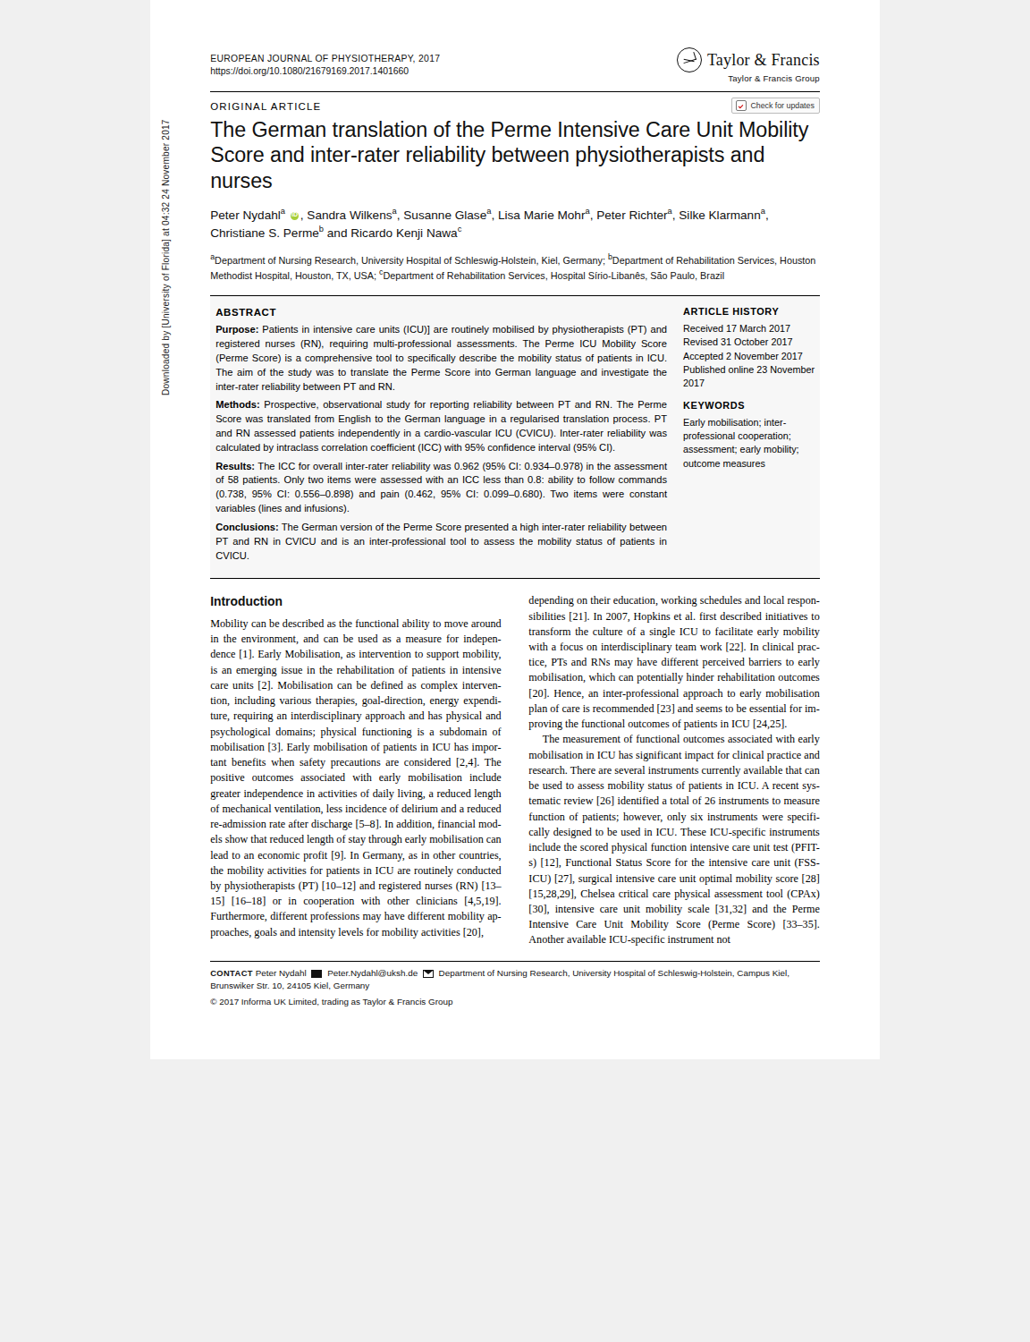Downloaded by [University of Florida] at 04:32 24 November 2017
EUROPEAN JOURNAL OF PHYSIOTHERAPY, 2017
https://doi.org/10.1080/21679169.2017.1401660
Taylor & Francis
Taylor & Francis Group
Check for updates
Original Article
The German translation of the Perme Intensive Care Unit Mobility Score and inter-rater reliability between physiotherapists and nurses
Peter Nydahla , Sandra Wilkensa, Susanne Glasea, Lisa Marie Mohra, Peter Richtera, Silke Klarmanna, Christiane S. Permeb and Ricardo Kenji Nawac
aDepartment of Nursing Research, University Hospital of Schleswig-Holstein, Kiel, Germany; bDepartment of Rehabilitation Services, Houston Methodist Hospital, Houston, TX, USA; cDepartment of Rehabilitation Services, Hospital Sírio-Libanês, São Paulo, Brazil
Abstract
Purpose: Patients in intensive care units (ICU)] are routinely mobilised by physiotherapists (PT) and registered nurses (RN), requiring multi-professional assessments. The Perme ICU Mobility Score (Perme Score) is a comprehensive tool to specifically describe the mobility status of patients in ICU. The aim of the study was to translate the Perme Score into German language and investigate the inter-rater reliability between PT and RN.
Methods: Prospective, observational study for reporting reliability between PT and RN. The Perme Score was translated from English to the German language in a regularised translation process. PT and RN assessed patients independently in a cardio-vascular ICU (CVICU). Inter-rater reliability was calculated by intraclass correlation coefficient (ICC) with 95% confidence interval (95% CI).
Results: The ICC for overall inter-rater reliability was 0.962 (95% CI: 0.934–0.978) in the assessment of 58 patients. Only two items were assessed with an ICC less than 0.8: ability to follow commands (0.738, 95% CI: 0.556–0.898) and pain (0.462, 95% CI: 0.099–0.680). Two items were constant variables (lines and infusions).
Conclusions: The German version of the Perme Score presented a high inter-rater reliability between PT and RN in CVICU and is an inter-professional tool to assess the mobility status of patients in CVICU.
Article History
Received 17 March 2017
Revised 31 October 2017
Accepted 2 November 2017
Published online 23 November 2017
Keywords
Early mobilisation; inter-professional cooperation; assessment; early mobility; outcome measures
Introduction
Mobility can be described as the functional ability to move around in the environment, and can be used as a measure for independence [1]. Early Mobilisation, as intervention to support mobility, is an emerging issue in the rehabilitation of patients in intensive care units [2]. Mobilisation can be defined as complex intervention, including various therapies, goal-direction, energy expenditure, requiring an interdisciplinary approach and has physical and psychological domains; physical functioning is a subdomain of mobilisation [3]. Early mobilisation of patients in ICU has important benefits when safety precautions are considered [2,4]. The positive outcomes associated with early mobilisation include greater independence in activities of daily living, a reduced length of mechanical ventilation, less incidence of delirium and a reduced re-admission rate after discharge [5–8]. In addition, financial models show that reduced length of stay through early mobilisation can lead to an economic profit [9]. In Germany, as in other countries, the mobility activities for patients in ICU are routinely conducted by physiotherapists (PT) [10–12] and registered nurses (RN) [13–15] [16–18] or in cooperation with other clinicians [4,5,19]. Furthermore, different professions may have different mobility approaches, goals and intensity levels for mobility activities [20],
depending on their education, working schedules and local responsibilities [21]. In 2007, Hopkins et al. first described initiatives to transform the culture of a single ICU to facilitate early mobility with a focus on interdisciplinary team work [22]. In clinical practice, PTs and RNs may have different perceived barriers to early mobilisation, which can potentially hinder rehabilitation outcomes [20]. Hence, an inter-professional approach to early mobilisation plan of care is recommended [23] and seems to be essential for improving the functional outcomes of patients in ICU [24,25].
The measurement of functional outcomes associated with early mobilisation in ICU has significant impact for clinical practice and research. There are several instruments currently available that can be used to assess mobility status of patients in ICU. A recent systematic review [26] identified a total of 26 instruments to measure function of patients; however, only six instruments were specifically designed to be used in ICU. These ICU-specific instruments include the scored physical function intensive care unit test (PFIT-s) [12], Functional Status Score for the intensive care unit (FSS-ICU) [27], surgical intensive care unit optimal mobility score [28] [15,28,29], Chelsea critical care physical assessment tool (CPAx) [30], intensive care unit mobility scale [31,32] and the Perme Intensive Care Unit Mobility Score (Perme Score) [33–35]. Another available ICU-specific instrument not
Contact Peter Nydahl Peter.Nydahl@uksh.de Department of Nursing Research, University Hospital of Schleswig-Holstein, Campus Kiel, Brunswiker Str. 10, 24105 Kiel, Germany
© 2017 Informa UK Limited, trading as Taylor & Francis Group